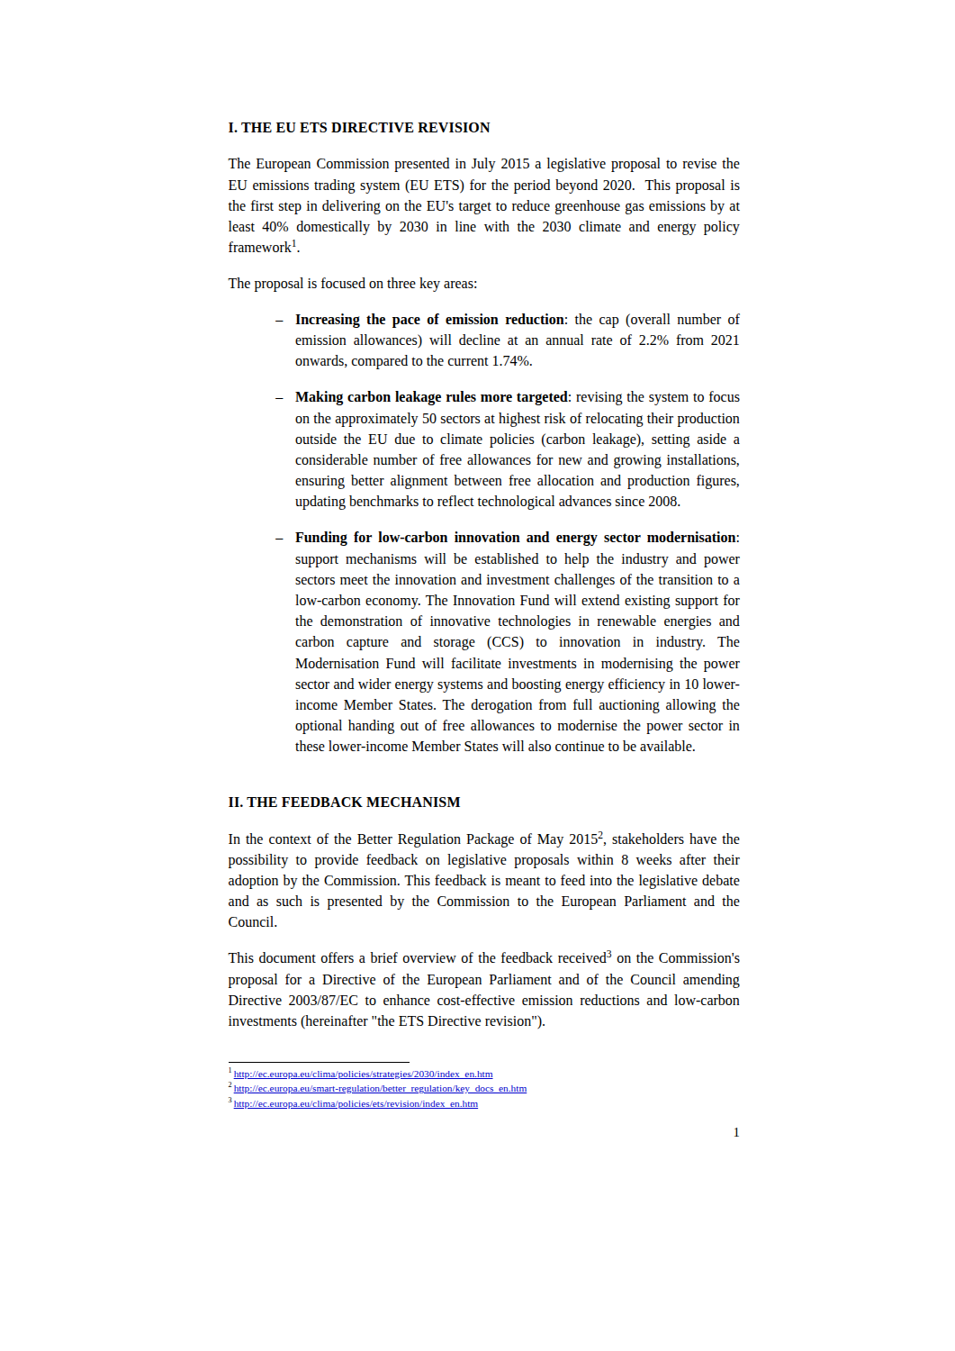I. THE EU ETS DIRECTIVE REVISION
The European Commission presented in July 2015 a legislative proposal to revise the EU emissions trading system (EU ETS) for the period beyond 2020. This proposal is the first step in delivering on the EU's target to reduce greenhouse gas emissions by at least 40% domestically by 2030 in line with the 2030 climate and energy policy framework1.
The proposal is focused on three key areas:
Increasing the pace of emission reduction: the cap (overall number of emission allowances) will decline at an annual rate of 2.2% from 2021 onwards, compared to the current 1.74%.
Making carbon leakage rules more targeted: revising the system to focus on the approximately 50 sectors at highest risk of relocating their production outside the EU due to climate policies (carbon leakage), setting aside a considerable number of free allowances for new and growing installations, ensuring better alignment between free allocation and production figures, updating benchmarks to reflect technological advances since 2008.
Funding for low-carbon innovation and energy sector modernisation: support mechanisms will be established to help the industry and power sectors meet the innovation and investment challenges of the transition to a low-carbon economy. The Innovation Fund will extend existing support for the demonstration of innovative technologies in renewable energies and carbon capture and storage (CCS) to innovation in industry. The Modernisation Fund will facilitate investments in modernising the power sector and wider energy systems and boosting energy efficiency in 10 lower-income Member States. The derogation from full auctioning allowing the optional handing out of free allowances to modernise the power sector in these lower-income Member States will also continue to be available.
II. THE FEEDBACK MECHANISM
In the context of the Better Regulation Package of May 20152, stakeholders have the possibility to provide feedback on legislative proposals within 8 weeks after their adoption by the Commission. This feedback is meant to feed into the legislative debate and as such is presented by the Commission to the European Parliament and the Council.
This document offers a brief overview of the feedback received3 on the Commission's proposal for a Directive of the European Parliament and of the Council amending Directive 2003/87/EC to enhance cost-effective emission reductions and low-carbon investments (hereinafter "the ETS Directive revision").
1http://ec.europa.eu/clima/policies/strategies/2030/index_en.htm
2http://ec.europa.eu/smart-regulation/better_regulation/key_docs_en.htm
3http://ec.europa.eu/clima/policies/ets/revision/index_en.htm
1